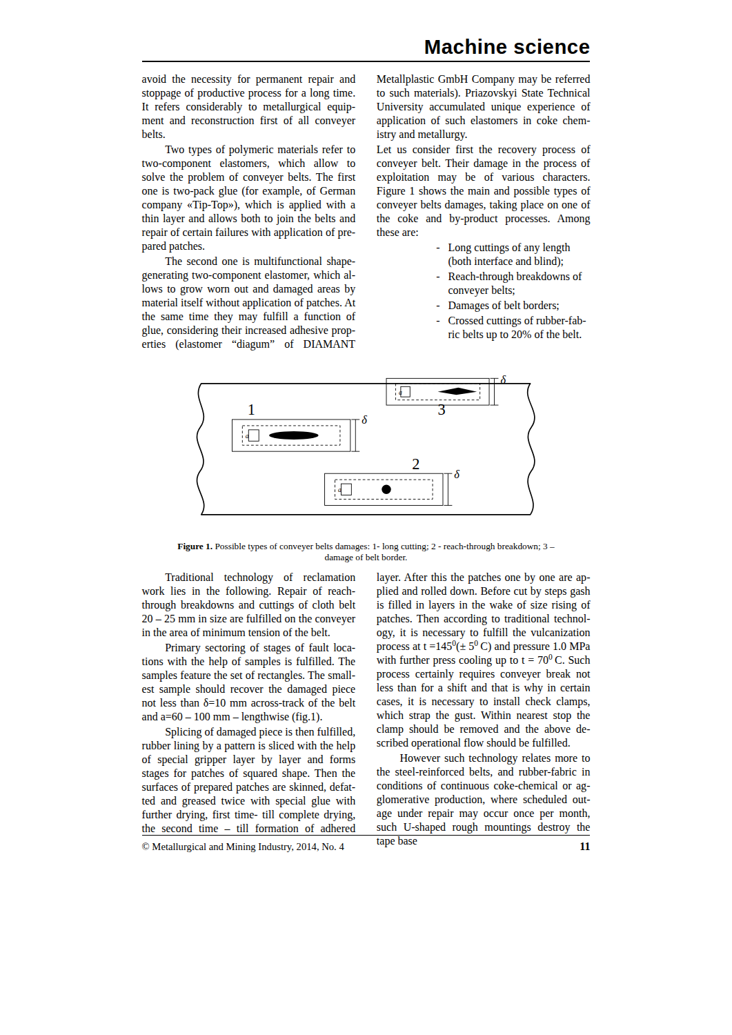Machine science
avoid the necessity for permanent repair and stoppage of productive process for a long time. It refers considerably to metallurgical equipment and reconstruction first of all conveyer belts.
Two types of polymeric materials refer to two-component elastomers, which allow to solve the problem of conveyer belts. The first one is two-pack glue (for example, of German company «Tip-Top»), which is applied with a thin layer and allows both to join the belts and repair of certain failures with application of prepared patches.
The second one is multifunctional shape-generating two-component elastomer, which allows to grow worn out and damaged areas by material itself without application of patches. At the same time they may fulfill a function of glue, considering their increased adhesive properties (elastomer “diagum” of DIAMANT Metallplastic GmbH Company may be referred to such materials). Priazovskyi State Technical University accumulated unique experience of application of such elastomers in coke chemistry and metallurgy.
Let us consider first the recovery process of conveyer belt. Their damage in the process of exploitation may be of various characters. Figure 1 shows the main and possible types of conveyer belts damages, taking place on one of the coke and by-product processes. Among these are:
Long cuttings of any length (both interface and blind);
Reach-through breakdowns of conveyer belts;
Damages of belt borders;
Crossed cuttings of rubber-fabric belts up to 20% of the belt.
δ 1 a δ 3 a δ 2 a
Figure 1. Possible types of conveyer belts damages: 1- long cutting; 2 - reach-through breakdown; 3 – damage of belt border.
Traditional technology of reclamation work lies in the following. Repair of reach-through breakdowns and cuttings of cloth belt 20 – 25 mm in size are fulfilled on the conveyer in the area of minimum tension of the belt.
Primary sectoring of stages of fault locations with the help of samples is fulfilled. The samples feature the set of rectangles. The smallest sample should recover the damaged piece not less than δ=10 mm across-track of the belt and a=60 – 100 mm – lengthwise (fig.1).
Splicing of damaged piece is then fulfilled, rubber lining by a pattern is sliced with the help of special gripper layer by layer and forms stages for patches of squared shape. Then the surfaces of prepared patches are skinned, defatted and greased twice with special glue with further drying, first time- till complete drying, the second time – till formation of adhered layer. After this the patches one by one are applied and rolled down. Before cut by steps gash is filled in layers in the wake of size rising of patches. Then according to traditional technology, it is necessary to fulfill the vulcanization process at t =1450(± 50 C) and pressure 1.0 MPa with further press cooling up to t = 700 C. Such process certainly requires conveyer break not less than for a shift and that is why in certain cases, it is necessary to install check clamps, which strap the gust. Within nearest stop the clamp should be removed and the above described operational flow should be fulfilled.
However such technology relates more to the steel-reinforced belts, and rubber-fabric in conditions of continuous coke-chemical or agglomerative production, where scheduled outage under repair may occur once per month, such U-shaped rough mountings destroy the tape base
© Metallurgical and Mining Industry, 2014, No. 4 11